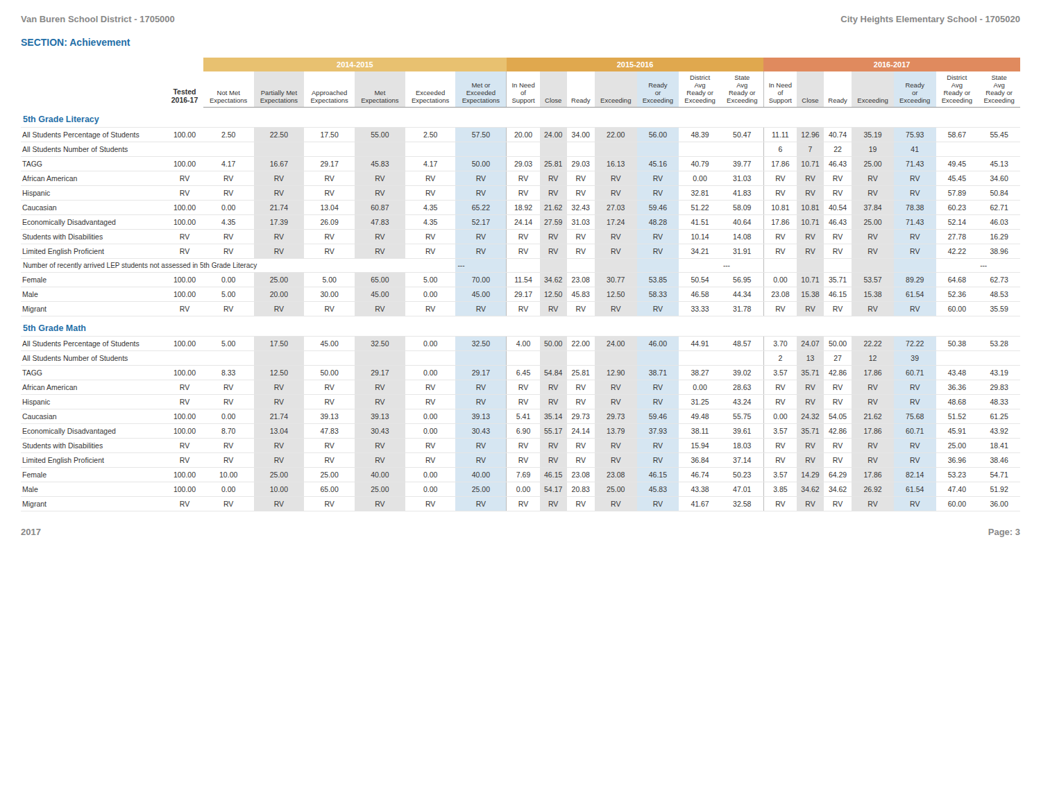Van Buren School District - 1705000
City Heights Elementary School - 1705020
SECTION: Achievement
| | Tested 2016-17 | 2014-2015 | 2015-2016 | 2016-2017 |
| --- | --- | --- | --- | --- |
| Not Met Expectations | Partially Met Expectations | Approached Expectations | Met Expectations | Exceeded Expectations | Met or Exceeded Expectations | In Need of Support | Close | Ready | Exceeding | Ready or Exceeding | District Avg Ready or Exceeding | State Avg Ready or Exceeding | In Need of Support | Close | Ready | Exceeding | Ready or Exceeding | District Avg Ready or Exceeding | State Avg Ready or Exceeding |
| 5th Grade Literacy |
| All Students Percentage of Students | 100.00 | 2.50 | 22.50 | 17.50 | 55.00 | 2.50 | 57.50 | 20.00 | 24.00 | 34.00 | 22.00 | 56.00 | 48.39 | 50.47 | 11.11 | 12.96 | 40.74 | 35.19 | 75.93 | 58.67 | 55.45 |
| All Students Number of Students | | | | | | | | | | | | | | | 6 | 7 | 22 | 19 | 41 | | |
| TAGG | 100.00 | 4.17 | 16.67 | 29.17 | 45.83 | 4.17 | 50.00 | 29.03 | 25.81 | 29.03 | 16.13 | 45.16 | 40.79 | 39.77 | 17.86 | 10.71 | 46.43 | 25.00 | 71.43 | 49.45 | 45.13 |
| African American | RV | RV | RV | RV | RV | RV | RV | RV | RV | RV | RV | RV | 0.00 | 31.03 | RV | RV | RV | RV | RV | 45.45 | 34.60 |
| Hispanic | RV | RV | RV | RV | RV | RV | RV | RV | RV | RV | RV | RV | 32.81 | 41.83 | RV | RV | RV | RV | RV | 57.89 | 50.84 |
| Caucasian | 100.00 | 0.00 | 21.74 | 13.04 | 60.87 | 4.35 | 65.22 | 18.92 | 21.62 | 32.43 | 27.03 | 59.46 | 51.22 | 58.09 | 10.81 | 10.81 | 40.54 | 37.84 | 78.38 | 60.23 | 62.71 |
| Economically Disadvantaged | 100.00 | 4.35 | 17.39 | 26.09 | 47.83 | 4.35 | 52.17 | 24.14 | 27.59 | 31.03 | 17.24 | 48.28 | 41.51 | 40.64 | 17.86 | 10.71 | 46.43 | 25.00 | 71.43 | 52.14 | 46.03 |
| Students with Disabilities | RV | RV | RV | RV | RV | RV | RV | RV | RV | RV | RV | RV | 10.14 | 14.08 | RV | RV | RV | RV | RV | 27.78 | 16.29 |
| Limited English Proficient | RV | RV | RV | RV | RV | RV | RV | RV | RV | RV | RV | RV | 34.21 | 31.91 | RV | RV | RV | RV | RV | 42.22 | 38.96 |
| Number of recently arrived LEP students not assessed in 5th Grade Literacy | --- | | | | | | | --- | | | | | | | --- |
| Female | 100.00 | 0.00 | 25.00 | 5.00 | 65.00 | 5.00 | 70.00 | 11.54 | 34.62 | 23.08 | 30.77 | 53.85 | 50.54 | 56.95 | 0.00 | 10.71 | 35.71 | 53.57 | 89.29 | 64.68 | 62.73 |
| Male | 100.00 | 5.00 | 20.00 | 30.00 | 45.00 | 0.00 | 45.00 | 29.17 | 12.50 | 45.83 | 12.50 | 58.33 | 46.58 | 44.34 | 23.08 | 15.38 | 46.15 | 15.38 | 61.54 | 52.36 | 48.53 |
| Migrant | RV | RV | RV | RV | RV | RV | RV | RV | RV | RV | RV | RV | 33.33 | 31.78 | RV | RV | RV | RV | RV | 60.00 | 35.59 |
| 5th Grade Math |
| All Students Percentage of Students | 100.00 | 5.00 | 17.50 | 45.00 | 32.50 | 0.00 | 32.50 | 4.00 | 50.00 | 22.00 | 24.00 | 46.00 | 44.91 | 48.57 | 3.70 | 24.07 | 50.00 | 22.22 | 72.22 | 50.38 | 53.28 |
| All Students Number of Students | | | | | | | | | | | | | | | 2 | 13 | 27 | 12 | 39 | | |
| TAGG | 100.00 | 8.33 | 12.50 | 50.00 | 29.17 | 0.00 | 29.17 | 6.45 | 54.84 | 25.81 | 12.90 | 38.71 | 38.27 | 39.02 | 3.57 | 35.71 | 42.86 | 17.86 | 60.71 | 43.48 | 43.19 |
| African American | RV | RV | RV | RV | RV | RV | RV | RV | RV | RV | RV | RV | 0.00 | 28.63 | RV | RV | RV | RV | RV | 36.36 | 29.83 |
| Hispanic | RV | RV | RV | RV | RV | RV | RV | RV | RV | RV | RV | RV | 31.25 | 43.24 | RV | RV | RV | RV | RV | 48.68 | 48.33 |
| Caucasian | 100.00 | 0.00 | 21.74 | 39.13 | 39.13 | 0.00 | 39.13 | 5.41 | 35.14 | 29.73 | 29.73 | 59.46 | 49.48 | 55.75 | 0.00 | 24.32 | 54.05 | 21.62 | 75.68 | 51.52 | 61.25 |
| Economically Disadvantaged | 100.00 | 8.70 | 13.04 | 47.83 | 30.43 | 0.00 | 30.43 | 6.90 | 55.17 | 24.14 | 13.79 | 37.93 | 38.11 | 39.61 | 3.57 | 35.71 | 42.86 | 17.86 | 60.71 | 45.91 | 43.92 |
| Students with Disabilities | RV | RV | RV | RV | RV | RV | RV | RV | RV | RV | RV | RV | 15.94 | 18.03 | RV | RV | RV | RV | RV | 25.00 | 18.41 |
| Limited English Proficient | RV | RV | RV | RV | RV | RV | RV | RV | RV | RV | RV | RV | 36.84 | 37.14 | RV | RV | RV | RV | RV | 36.96 | 38.46 |
| Female | 100.00 | 10.00 | 25.00 | 25.00 | 40.00 | 0.00 | 40.00 | 7.69 | 46.15 | 23.08 | 23.08 | 46.15 | 46.74 | 50.23 | 3.57 | 14.29 | 64.29 | 17.86 | 82.14 | 53.23 | 54.71 |
| Male | 100.00 | 0.00 | 10.00 | 65.00 | 25.00 | 0.00 | 25.00 | 0.00 | 54.17 | 20.83 | 25.00 | 45.83 | 43.38 | 47.01 | 3.85 | 34.62 | 34.62 | 26.92 | 61.54 | 47.40 | 51.92 |
| Migrant | RV | RV | RV | RV | RV | RV | RV | RV | RV | RV | RV | RV | 41.67 | 32.58 | RV | RV | RV | RV | RV | 60.00 | 36.00 |
2017
Page: 3